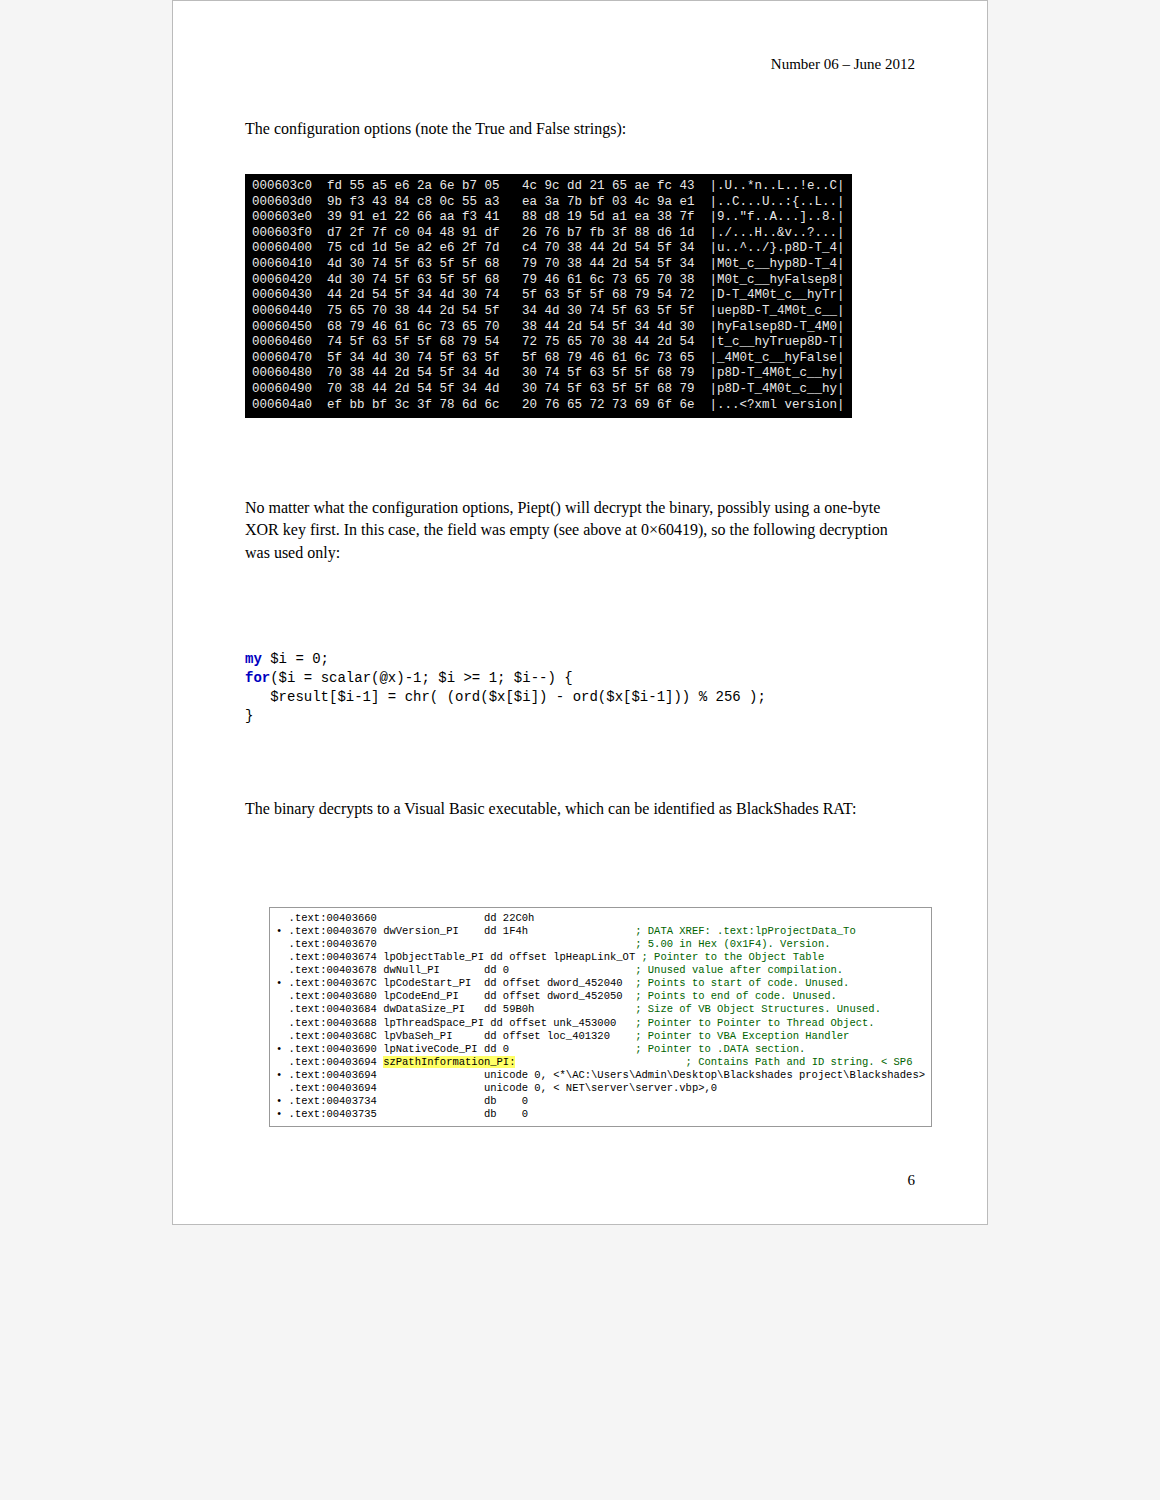Number 06 – June 2012
The configuration options (note the True and False strings):
000603c0  fd 55 a5 e6 2a 6e b7 05   4c 9c dd 21 65 ae fc 43  |.U..*n..L..!e..C|
000603d0  9b f3 43 84 c8 0c 55 a3   ea 3a 7b bf 03 4c 9a e1  |..C...U..:{..L..|
000603e0  39 91 e1 22 66 aa f3 41   88 d8 19 5d a1 ea 38 7f  |9.."f..A...]..8.|
000603f0  d7 2f 7f c0 04 48 91 df   26 76 b7 fb 3f 88 d6 1d  |./...H..&v..?...|
00060400  75 cd 1d 5e a2 e6 2f 7d   c4 70 38 44 2d 54 5f 34  |u..^../}.p8D-T_4|
00060410  4d 30 74 5f 63 5f 5f 68   79 70 38 44 2d 54 5f 34  |M0t_c__hyp8D-T_4|
00060420  4d 30 74 5f 63 5f 5f 68   79 46 61 6c 73 65 70 38  |M0t_c__hyFalsep8|
00060430  44 2d 54 5f 34 4d 30 74   5f 63 5f 5f 68 79 54 72  |D-T_4M0t_c__hyTr|
00060440  75 65 70 38 44 2d 54 5f   34 4d 30 74 5f 63 5f 5f  |uep8D-T_4M0t_c__|
00060450  68 79 46 61 6c 73 65 70   38 44 2d 54 5f 34 4d 30  |hyFalsep8D-T_4M0|
00060460  74 5f 63 5f 5f 68 79 54   72 75 65 70 38 44 2d 54  |t_c__hyTruep8D-T|
00060470  5f 34 4d 30 74 5f 63 5f   5f 68 79 46 61 6c 73 65  |_4M0t_c__hyFalse|
00060480  70 38 44 2d 54 5f 34 4d   30 74 5f 63 5f 5f 68 79  |p8D-T_4M0t_c__hy|
00060490  70 38 44 2d 54 5f 34 4d   30 74 5f 63 5f 5f 68 79  |p8D-T_4M0t_c__hy|
000604a0  ef bb bf 3c 3f 78 6d 6c   20 76 65 72 73 69 6f 6e  |...<?xml version|
No matter what the configuration options, Piept() will decrypt the binary, possibly using a one-byte XOR key first. In this case, the field was empty (see above at 0×60419), so the following decryption was used only:
my $i = 0;
for($i = scalar(@x)-1; $i >= 1; $i--) {
   $result[$i-1] = chr( (ord($x[$i]) - ord($x[$i-1])) % 256 );
}
The binary decrypts to a Visual Basic executable, which can be identified as BlackShades RAT:
  . text:00403660                 dd 22C0h
• . text:00403670 dwVersion_PI    dd 1F4h                 ; DATA XREF: .text:lpProjectData_To
  . text:00403670                                         ; 5.00 in Hex (0x1F4). Version.
  . text:00403674 lpObjectTable_PI dd offset lpHeapLink_OT ; Pointer to the Object Table
  . text:00403678 dwNull_PI       dd 0                    ; Unused value after compilation.
• . text:0040367C lpCodeStart_PI  dd offset dword_452040  ; Points to start of code. Unused.
  . text:00403680 lpCodeEnd_PI    dd offset dword_452050  ; Points to end of code. Unused.
  . text:00403684 dwDataSize_PI   dd 59B0h                ; Size of VB Object Structures. Unused.
  . text:00403688 lpThreadSpace_PI dd offset unk_453000   ; Pointer to Pointer to Thread Object.
  . text:0040368C lpVbaSeh_PI     dd offset loc_401320    ; Pointer to VBA Exception Handler
• . text:00403690 lpNativeCode_PI dd 0                    ; Pointer to .DATA section.
  . text:00403694 szPathInformation_PI:                           ; Contains Path and ID string. < SP6
• . text:00403694                 unicode 0, <*\AC:\Users\Admin\Desktop\Blackshades project\Blackshades>
  . text:00403694                 unicode 0, < NET\server\server.vbp>,0
• . text:00403734                 db    0
• . text:00403735                 db    0
6